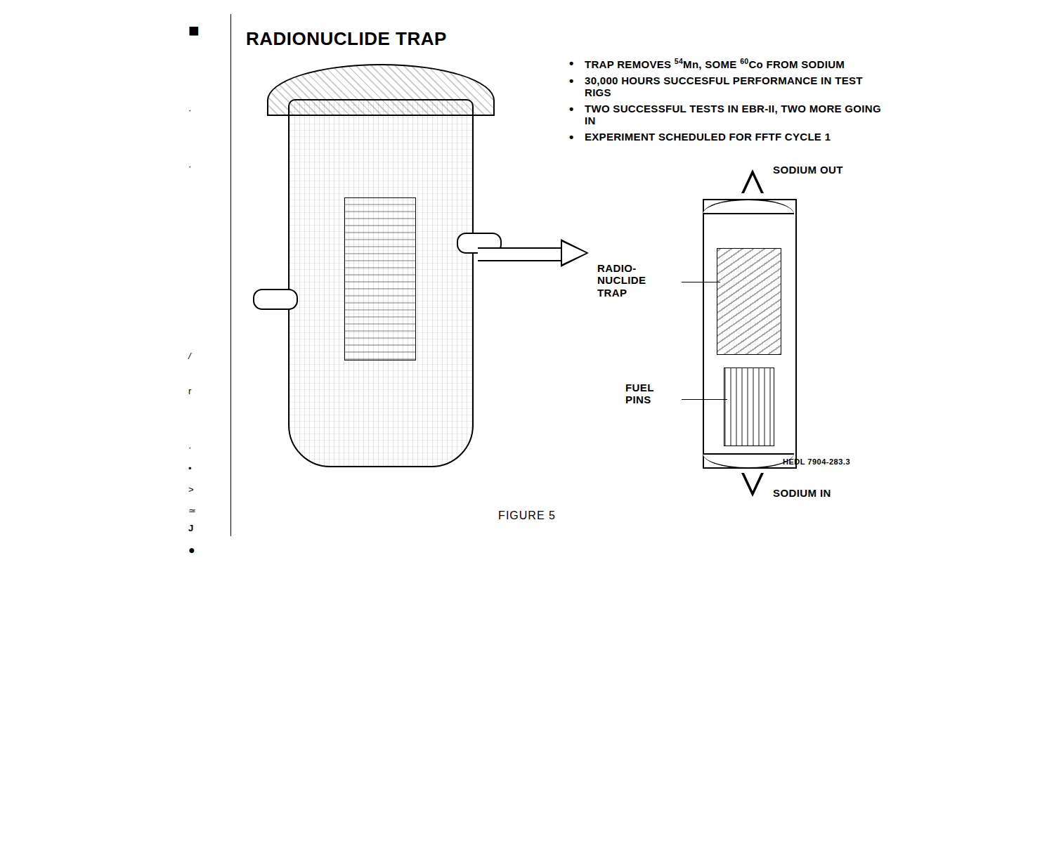■ · · / r · • > ≃ J ●
RADIONUCLIDE TRAP
TRAP REMOVES 54Mn, SOME 60Co FROM SODIUM
30,000 HOURS SUCCESFUL PERFORMANCE IN TEST RIGS
TWO SUCCESSFUL TESTS IN EBR-II, TWO MORE GOING IN
EXPERIMENT SCHEDULED FOR FFTF CYCLE 1
SODIUM OUT
RADIO-
NUCLIDE
TRAP
FUEL
PINS
SODIUM IN
HEDL 7904-283.3
FIGURE 5